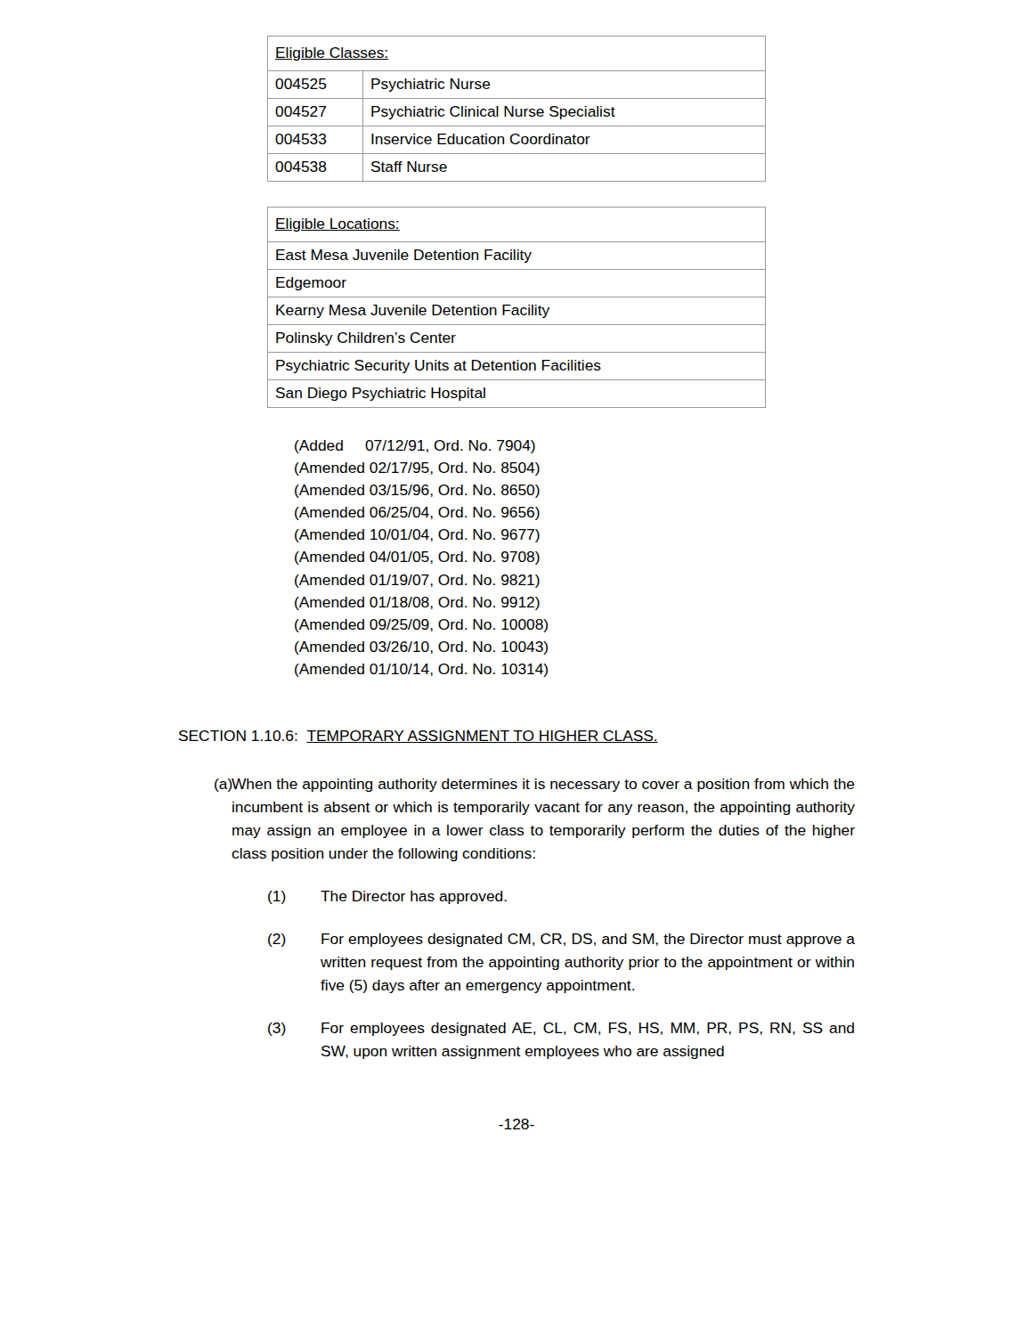| Eligible Classes: |
| 004525 | Psychiatric Nurse |
| 004527 | Psychiatric Clinical Nurse Specialist |
| 004533 | Inservice Education Coordinator |
| 004538 | Staff Nurse |
| Eligible Locations: |
| East Mesa Juvenile Detention Facility |
| Edgemoor |
| Kearny Mesa Juvenile Detention Facility |
| Polinsky Children’s Center |
| Psychiatric Security Units at Detention Facilities |
| San Diego Psychiatric Hospital |
(Added 07/12/91, Ord. No. 7904)
(Amended 02/17/95, Ord. No. 8504)
(Amended 03/15/96, Ord. No. 8650)
(Amended 06/25/04, Ord. No. 9656)
(Amended 10/01/04, Ord. No. 9677)
(Amended 04/01/05, Ord. No. 9708)
(Amended 01/19/07, Ord. No. 9821)
(Amended 01/18/08, Ord. No. 9912)
(Amended 09/25/09, Ord. No. 10008)
(Amended 03/26/10, Ord. No. 10043)
(Amended 01/10/14, Ord. No. 10314)
SECTION 1.10.6: TEMPORARY ASSIGNMENT TO HIGHER CLASS.
(a)
When the appointing authority determines it is necessary to cover a position from which the incumbent is absent or which is temporarily vacant for any reason, the appointing authority may assign an employee in a lower class to temporarily perform the duties of the higher class position under the following conditions:
(1)
The Director has approved.
(2)
For employees designated CM, CR, DS, and SM, the Director must approve a written request from the appointing authority prior to the appointment or within five (5) days after an emergency appointment.
(3)
For employees designated AE, CL, CM, FS, HS, MM, PR, PS, RN, SS and SW, upon written assignment employees who are assigned
-128-